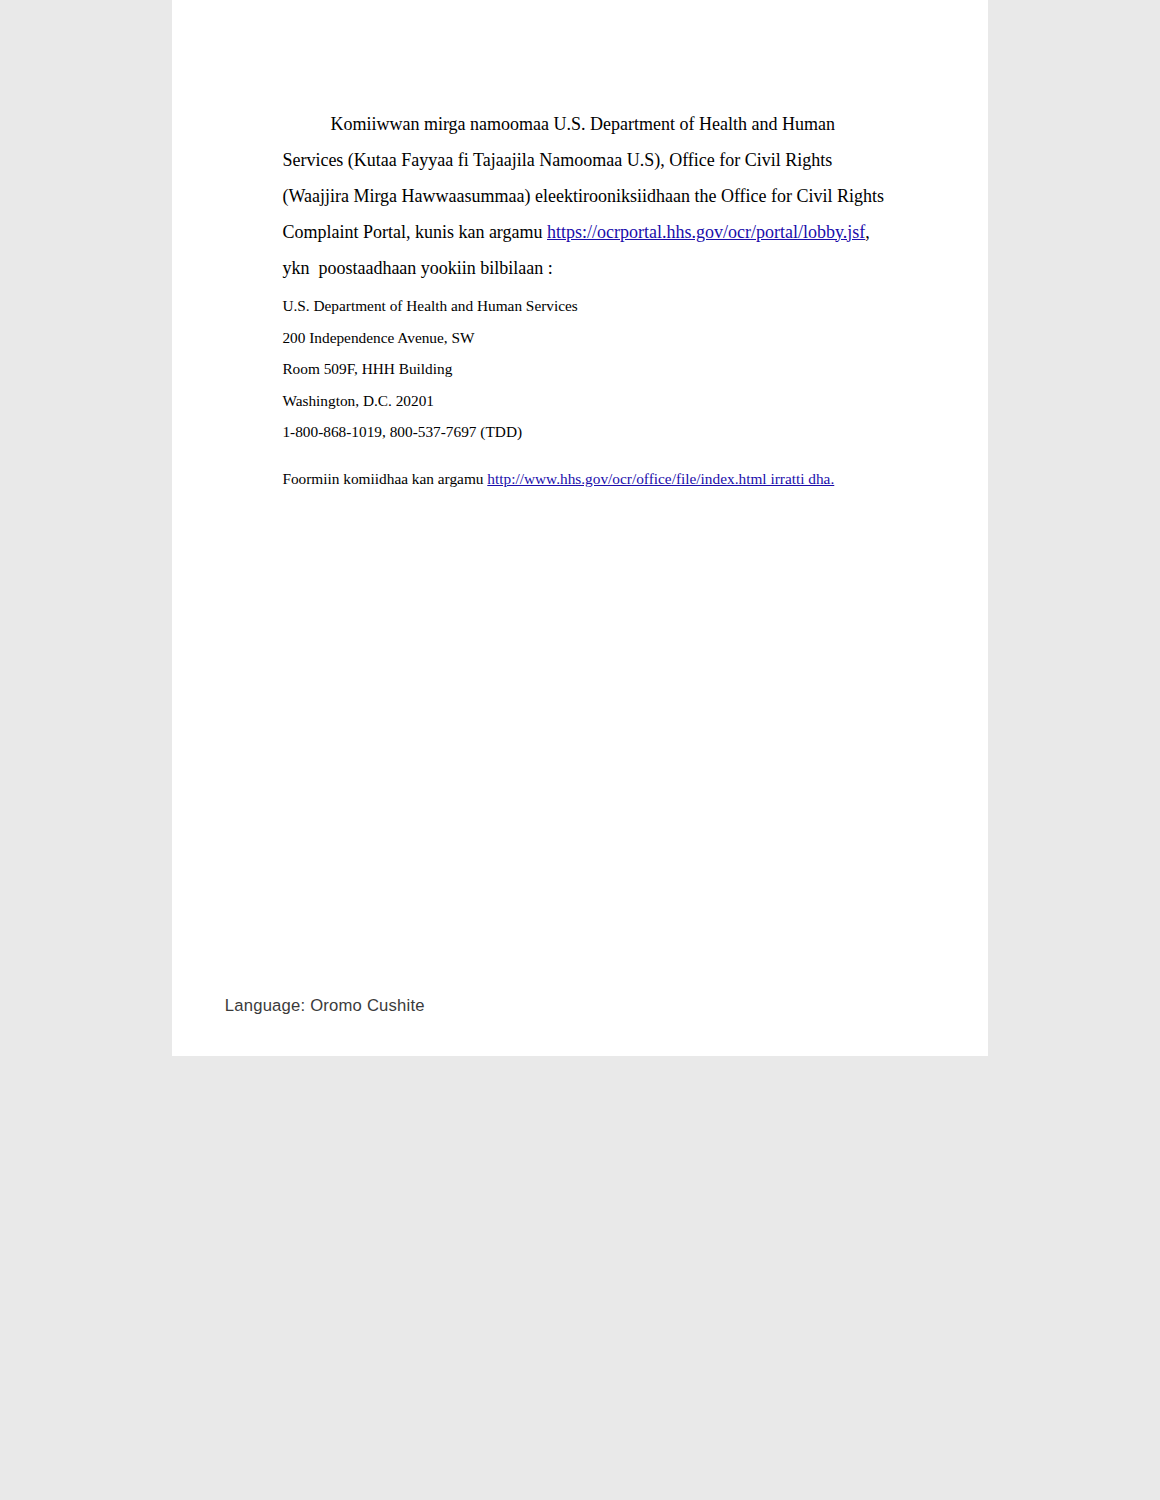Komiiwwan mirga namoomaa U.S. Department of Health and Human Services (Kutaa Fayyaa fi Tajaajila Namoomaa U.S), Office for Civil Rights (Waajjira Mirga Hawwaasummaa) eleektirooniksiidhaan the Office for Civil Rights Complaint Portal, kunis kan argamu https://ocrportal.hhs.gov/ocr/portal/lobby.jsf, ykn poostaadhaan yookiin bilbilaan :
U.S. Department of Health and Human Services
200 Independence Avenue, SW
Room 509F, HHH Building
Washington, D.C. 20201
1-800-868-1019, 800-537-7697 (TDD)
Foormiin komiidhaa kan argamu http://www.hhs.gov/ocr/office/file/index.html irratti dha.
Language: Oromo Cushite